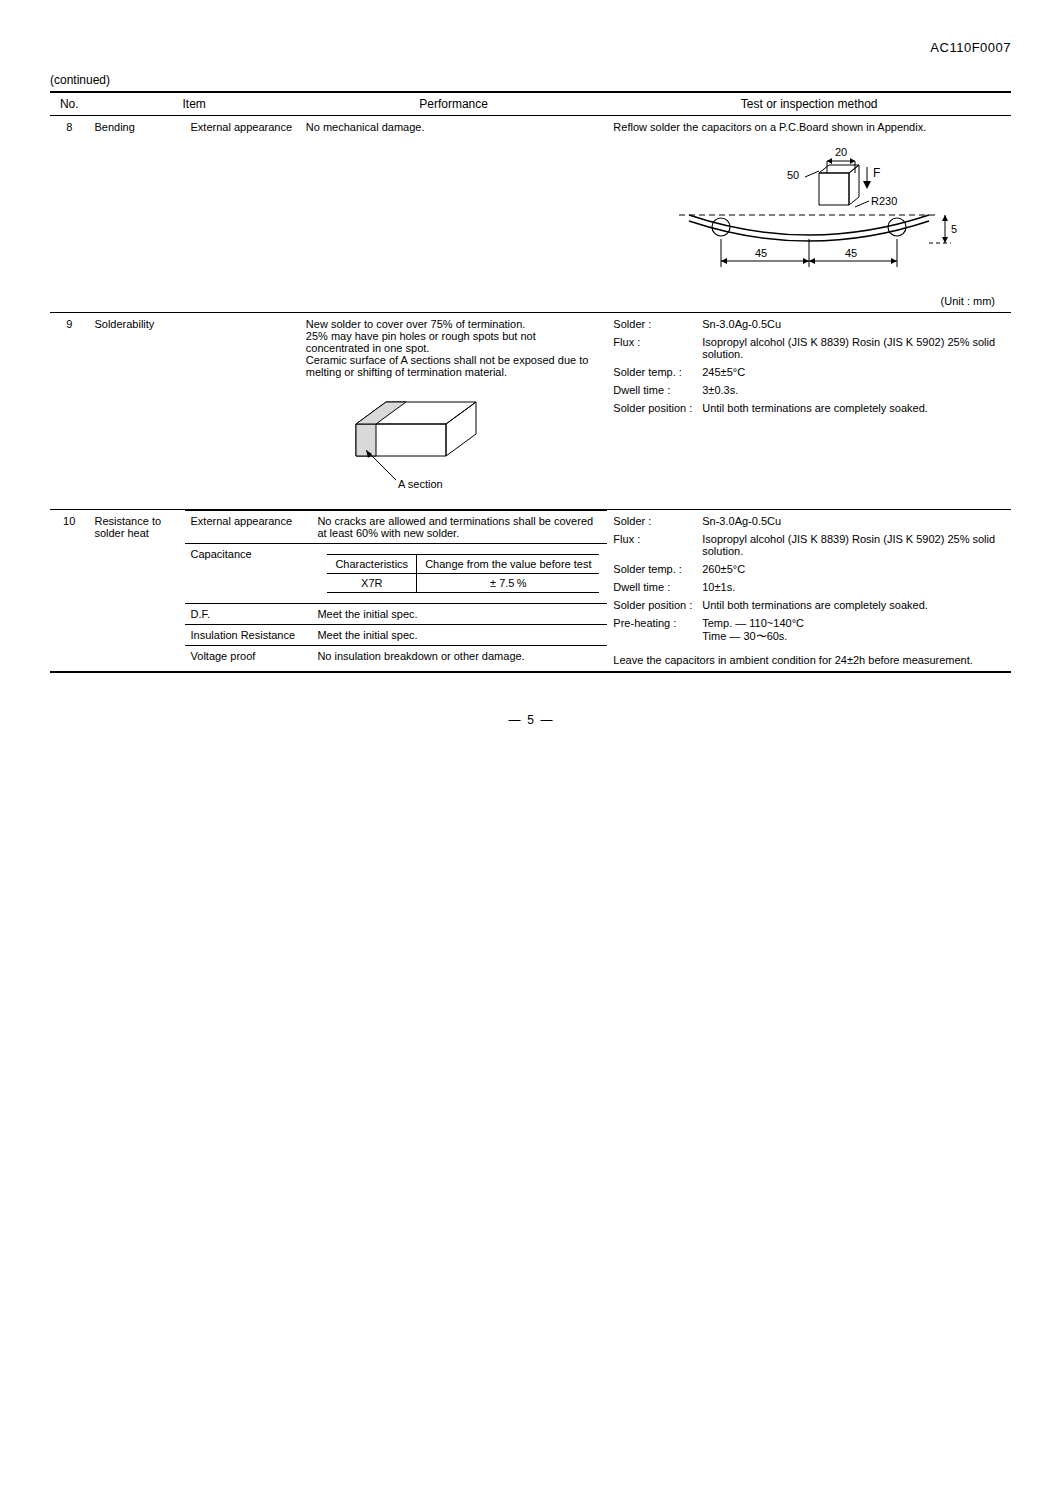AC110F0007
(continued)
| No. | Item | Performance | Test or inspection method |
| --- | --- | --- | --- |
| 8 | Bending | External appearance | No mechanical damage. | Reflow solder the capacitors on a P.C.Board shown in Appendix. 20 50 F R230 5 45 45 (Unit : mm) |
| 9 | Solderability | New solder to cover over 75% of termination. 25% may have pin holes or rough spots but not concentrated in one spot. Ceramic surface of A sections shall not be exposed due to melting or shifting of termination material. A section | Solder : Sn-3.0Ag-0.5Cu Flux : Isopropyl alcohol (JIS K 8839) Rosin (JIS K 5902) 25% solid solution. Solder temp. : 245±5°C Dwell time : 3±0.3s. Solder position : Until both terminations are completely soaked. |
| 10 | Resistance to solder heat | / External appearance / No cracks are allowed and terminations shall be covered at least 60% with new solder. / / Capacitance / / Characteristics / Change from the value before test / / X7R / ± 7.5 % / / / D.F. / Meet the initial spec. / / Insulation Resistance / Meet the initial spec. / / Voltage proof / No insulation breakdown or other damage. / | Solder : Sn-3.0Ag-0.5Cu Flux : Isopropyl alcohol (JIS K 8839) Rosin (JIS K 5902) 25% solid solution. Solder temp. : 260±5°C Dwell time : 10±1s. Solder position : Until both terminations are completely soaked. Pre-heating : Temp. — 110~140°C Time — 30〜60s. Leave the capacitors in ambient condition for 24±2h before measurement. |
— 5 —